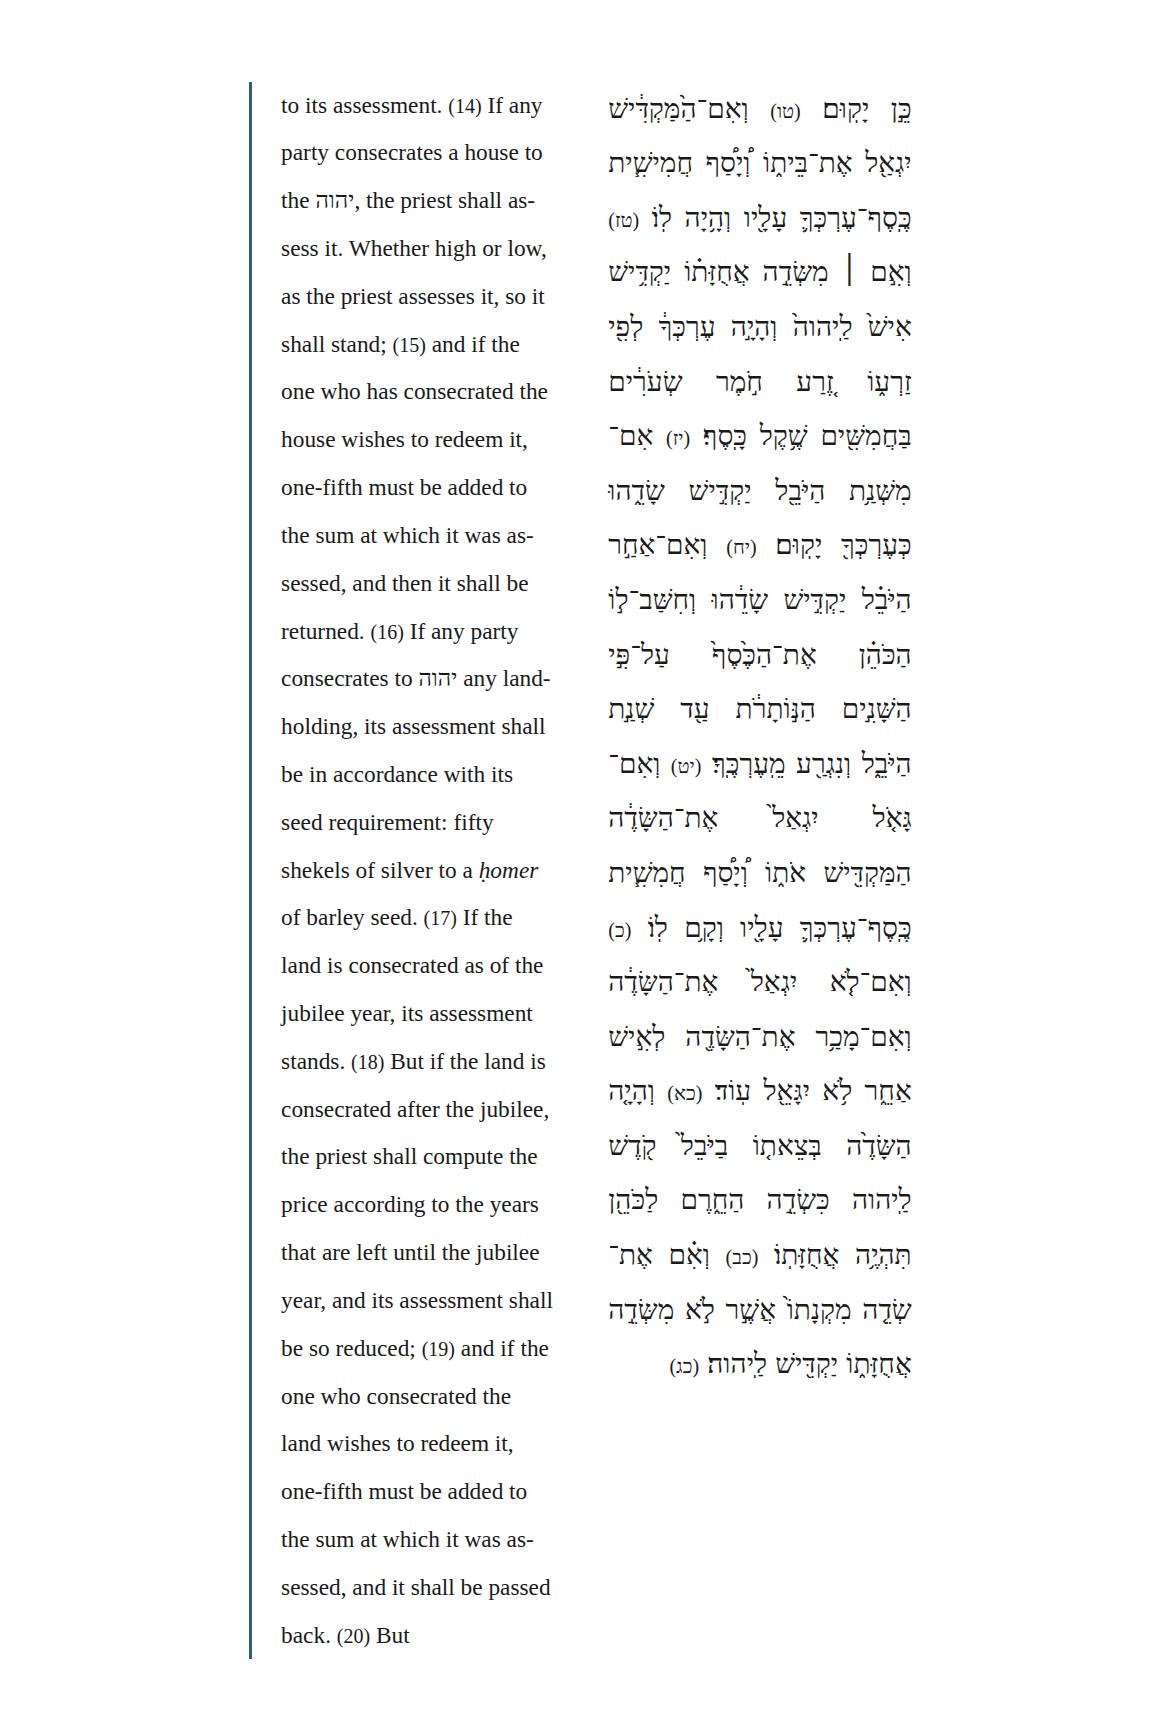to its assessment. (14) If any party consecrates a house to the יהוה, the priest shall assess it. Whether high or low, as the priest assesses it, so it shall stand; (15) and if the one who has consecrated the house wishes to redeem it, one-fifth must be added to the sum at which it was assessed, and then it shall be returned. (16) If any party consecrates to יהוה any land-holding, its assessment shall be in accordance with its seed requirement: fifty shekels of silver to a ḥomer of barley seed. (17) If the land is consecrated as of the jubilee year, its assessment stands. (18) But if the land is consecrated after the jubilee, the priest shall compute the price according to the years that are left until the jubilee year, and its assessment shall be so reduced; (19) and if the one who consecrated the land wishes to redeem it, one-fifth must be added to the sum at which it was assessed, and it shall be passed back. (20) But
כֵּ֣ן יָקֽוּם׃ (טו) וְאִם־הַ֙מַּקְדִּ֔ישׁ יִגְאַ֖ל אֶת־בֵּית֑וֹ וְ֠יָסַ֠ף חֲמִישִׁ֧ית כֶּֽסֶף־עֶרְכְּךָ֛ עָלָ֖יו וְהָ֥יָה לֽוֹ׃ (טז) וְאִ֣ם ׀ מִשְּׂדֵ֣ה אֲחֻזָּת֗וֹ יַקְדִּ֥ישׁ אִישׁ֙ לַֽיהוה֙ וְהָיָ֣ה עֶרְכְּךָ֔ לְפִ֖י זַרְע֑וֹ זֶ֚רַע חֹ֣מֶר שְׂעֹרִ֔ים בַּחֲמִשִּׁ֖ים שֶׁ֥קֶל כָּֽסֶף׃ (יז) אִם־מִשְּׁנַ֥ת הַיֹּבֵ֖ל יַקְדִּ֣ישׁ שָׂדֵ֑הוּ כְּעֶרְכְּךָ֖ יָקֽוּם׃ (יח) וְאִם־אַחַ֣ר הַיֹּבֵ֗ל יַקְדִּ֣ישׁ שָׂדֵ֔הוּ וְחִשַּׁב־ל֣וֹ הַכֹּהֵ֗ן אֶת־הַכֶּ֙סֶף֙ עַל־פִּ֣י הַשָּׁנִ֣ים הַנּ֣וֹתָרֹ֔ת עַ֖ד שְׁנַ֣ת הַיֹּבֵ֑ל וְנִגְרַ֖ע מֵֽעֶרְכֶּֽךָ׃ (יט) וְאִם־גָּאֹ֤ל יִגְאַל֙ אֶת־הַשָּׂדֶ֔ה הַמַּקְדִּ֖ישׁ אֹת֑וֹ וְ֠יָסַ֠ף חֲמִשִׁ֧ית כֶּֽסֶף־עֶרְכְּךָ֛ עָלָ֖יו וְקָ֥ם לֽוֹ׃ (כ) וְאִם־לֹ֤א יִגְאַל֙ אֶת־הַשָּׂדֶ֔ה וְאִם־מָכַ֥ר אֶת־הַשָּׂדֶ֖ה לְאִ֣ישׁ אַחֵ֑ר לֹ֥א יִגָּאֵ֖ל עֽוֹד׃ (כא) וְהָיָ֤ה הַשָּׂדֶ֙ה בְּצֵאת֤וֹ בַיֹּבֵל֙ קֹ֖דֶשׁ לַֽיהוה כִּשְׂדֵ֣ה הַחֵ֑רֶם לַכֹּהֵ֖ן תִּהְיֶ֥ה אֲחֻזָּתֽוֹ׃ (כב) וְאִ֗ם אֶת־שְׂדֵ֤ה מִקְנָתוֹ֙ אֲשֶׁ֣ר לֹ֣א מִשְּׂדֵ֣ה אֲחֻזָּת֑וֹ יַקְדִּ֖ישׁ לַֽיהוה׃ (כג)